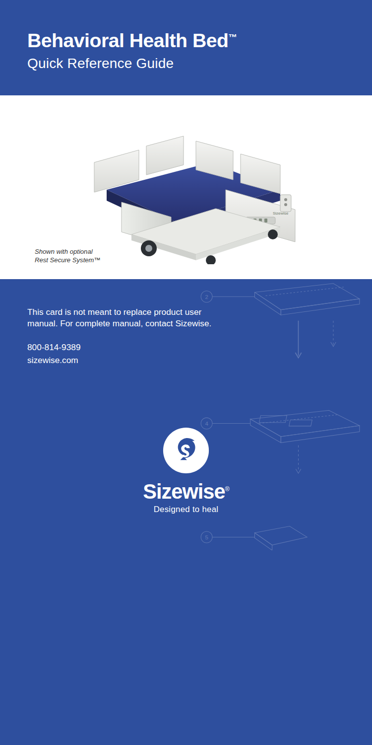Behavioral Health Bed™
Quick Reference Guide
Sizewise
Shown with optional
Rest Secure System™
2 4 5
This card is not meant to replace product user manual. For complete manual, contact Sizewise.
800-814-9389
sizewise.com
Sizewise®
Designed to heal